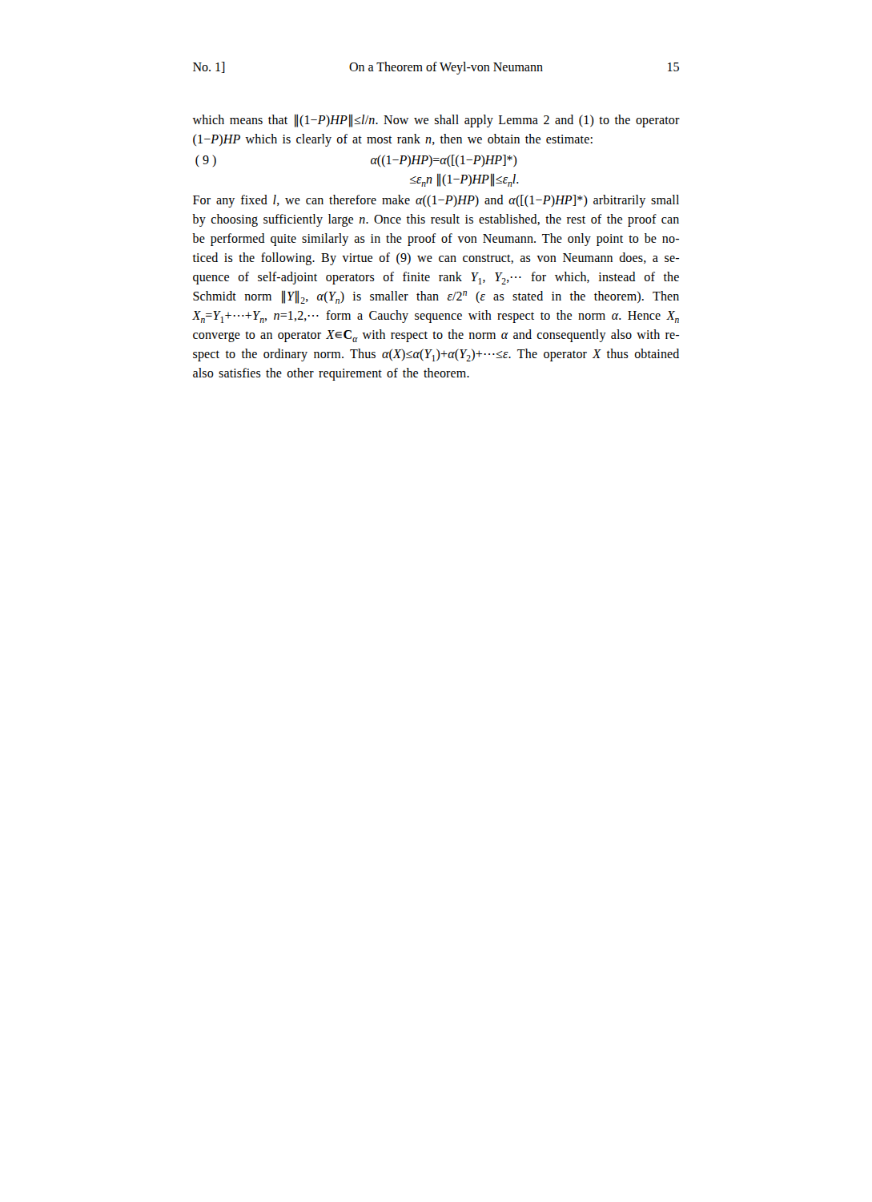No. 1] On a Theorem of Weyl-von Neumann 15
which means that ∥(1−P)HP∥≤l/n. Now we shall apply Lemma 2 and (1) to the operator (1−P)HP which is clearly of at most rank n, then we obtain the estimate:
( 9 )
α((1−P)HP)=α([(1−P)HP]*)
≤εnn ∥(1−P)HP∥≤εnl.
For any fixed l, we can therefore make α((1−P)HP) and α([(1−P)HP]*) arbitrarily small by choosing sufficiently large n. Once this result is established, the rest of the proof can be performed quite similarly as in the proof of von Neumann. The only point to be noticed is the following. By virtue of (9) we can construct, as von Neumann does, a sequence of self-adjoint operators of finite rank Y1, Y2,⋯ for which, instead of the Schmidt norm ∥Y∥2, α(Yn) is smaller than ε/2n (ε as stated in the theorem). Then Xn=Y1+⋯+Yn, n=1,2,⋯ form a Cauchy sequence with respect to the norm α. Hence Xn converge to an operator X∊Cα with respect to the norm α and consequently also with respect to the ordinary norm. Thus α(X)≤α(Y1)+α(Y2)+⋯≤ε. The operator X thus obtained also satisfies the other requirement of the theorem.